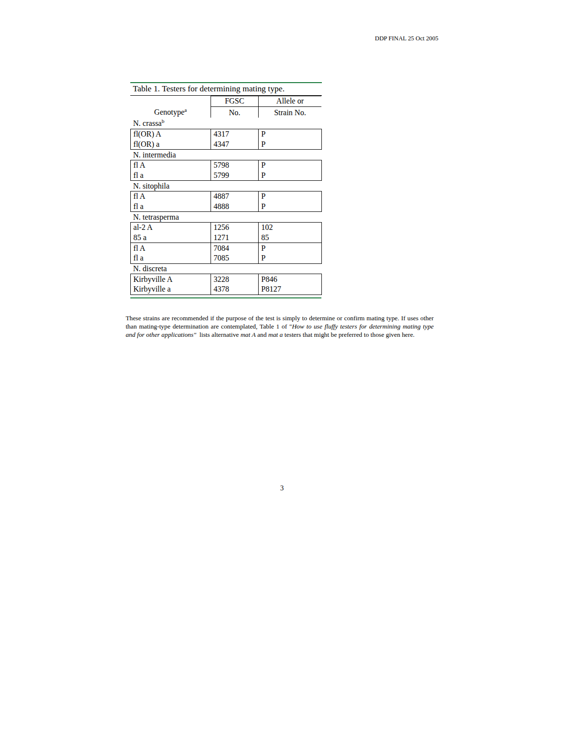DDP FINAL 25 Oct 2005
Table 1. Testers for determining mating type.
| | FGSC | Allele or |
| Genotype a | No. | Strain No. |
| N. crassa b |
| fl(OR) A | 4317 | P |
| fl(OR) a | 4347 | P |
| N. intermedia |
| fl A | 5798 | P |
| fl a | 5799 | P |
| N. sitophila |
| fl A | 4887 | P |
| fl a | 4888 | P |
| N. tetrasperma |
| al-2 A | 1256 | 102 |
| 85 a | 1271 | 85 |
| fl A | 7084 | P |
| fl a | 7085 | P |
| N. discreta |
| Kirbyville A | 3228 | P846 |
| Kirbyville a | 4378 | P8127 |
These strains are recommended if the purpose of the test is simply to determine or confirm mating type. If uses other than mating-type determination are contemplated, Table 1 of "How to use fluffy testers for determining mating type and for other applications" lists alternative mat A and mat a testers that might be preferred to those given here.
3